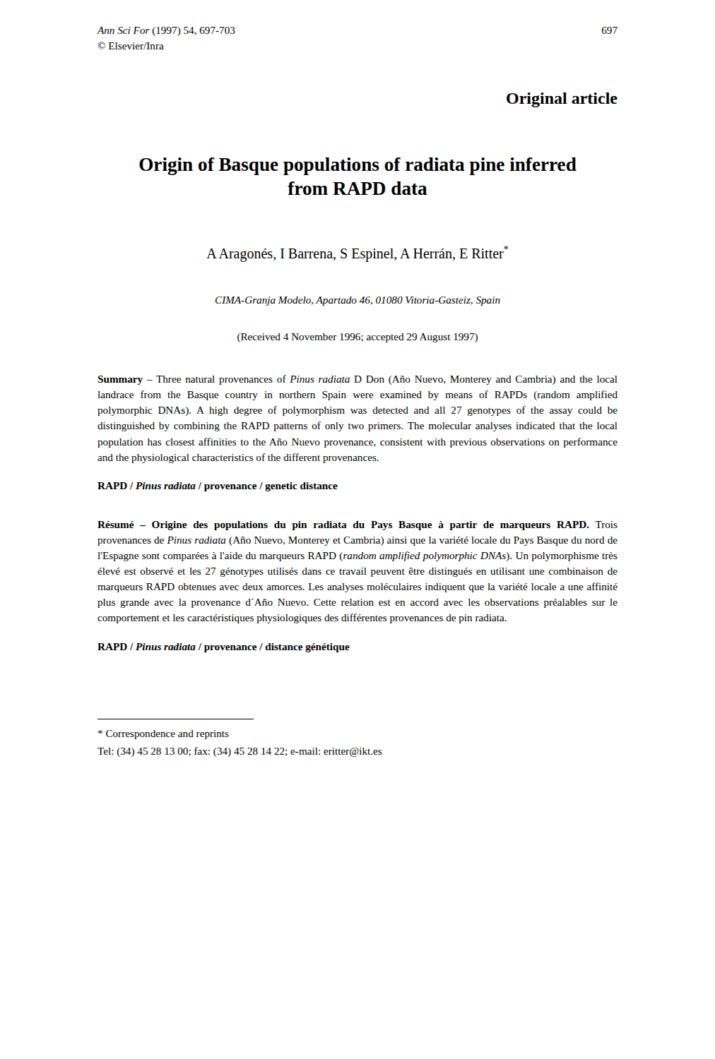Ann Sci For (1997) 54, 697-703
© Elsevier/Inra 697
Original article
Origin of Basque populations of radiata pine inferred
from RAPD data
A Aragonés, I Barrena, S Espinel, A Herrán, E Ritter*
CIMA-Granja Modelo, Apartado 46, 01080 Vitoria-Gasteiz, Spain
(Received 4 November 1996; accepted 29 August 1997)
Summary – Three natural provenances of Pinus radiata D Don (Año Nuevo, Monterey and Cambria) and the local landrace from the Basque country in northern Spain were examined by means of RAPDs (random amplified polymorphic DNAs). A high degree of polymorphism was detected and all 27 genotypes of the assay could be distinguished by combining the RAPD patterns of only two primers. The molecular analyses indicated that the local population has closest affinities to the Año Nuevo provenance, consistent with previous observations on performance and the physiological characteristics of the different provenances.
RAPD / Pinus radiata / provenance / genetic distance
Résumé – Origine des populations du pin radiata du Pays Basque à partir de marqueurs RAPD. Trois provenances de Pinus radiata (Año Nuevo, Monterey et Cambria) ainsi que la variété locale du Pays Basque du nord de l'Espagne sont comparées à l'aide du marqueurs RAPD (random amplified polymorphic DNAs). Un polymorphisme très élevé est observé et les 27 génotypes utilisés dans ce travail peuvent être distingués en utilisant une combinaison de marqueurs RAPD obtenues avec deux amorces. Les analyses moléculaires indiquent que la variété locale a une affinité plus grande avec la provenance d´Año Nuevo. Cette relation est en accord avec les observations préalables sur le comportement et les caractéristiques physiologiques des différentes provenances de pin radiata.
RAPD / Pinus radiata / provenance / distance génétique
* Correspondence and reprints
Tel: (34) 45 28 13 00; fax: (34) 45 28 14 22; e-mail: eritter@ikt.es